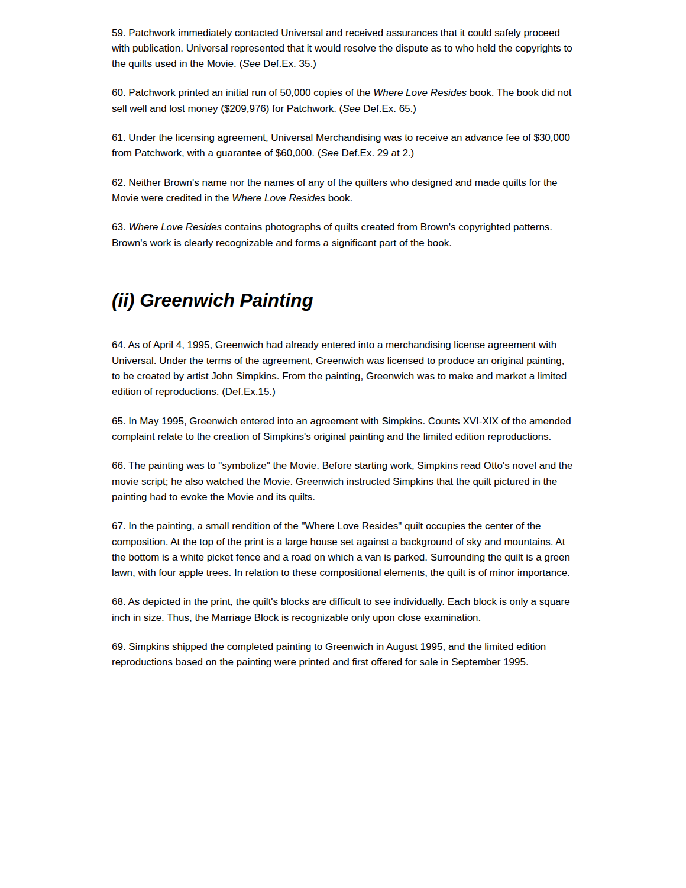59. Patchwork immediately contacted Universal and received assurances that it could safely proceed with publication. Universal represented that it would resolve the dispute as to who held the copyrights to the quilts used in the Movie. (See Def.Ex. 35.)
60. Patchwork printed an initial run of 50,000 copies of the Where Love Resides book. The book did not sell well and lost money ($209,976) for Patchwork. (See Def.Ex. 65.)
61. Under the licensing agreement, Universal Merchandising was to receive an advance fee of $30,000 from Patchwork, with a guarantee of $60,000. (See Def.Ex. 29 at 2.)
62. Neither Brown's name nor the names of any of the quilters who designed and made quilts for the Movie were credited in the Where Love Resides book.
63. Where Love Resides contains photographs of quilts created from Brown's copyrighted patterns. Brown's work is clearly recognizable and forms a significant part of the book.
(ii) Greenwich Painting
64. As of April 4, 1995, Greenwich had already entered into a merchandising license agreement with Universal. Under the terms of the agreement, Greenwich was licensed to produce an original painting, to be created by artist John Simpkins. From the painting, Greenwich was to make and market a limited edition of reproductions. (Def.Ex.15.)
65. In May 1995, Greenwich entered into an agreement with Simpkins. Counts XVI-XIX of the amended complaint relate to the creation of Simpkins's original painting and the limited edition reproductions.
66. The painting was to "symbolize" the Movie. Before starting work, Simpkins read Otto's novel and the movie script; he also watched the Movie. Greenwich instructed Simpkins that the quilt pictured in the painting had to evoke the Movie and its quilts.
67. In the painting, a small rendition of the "Where Love Resides" quilt occupies the center of the composition. At the top of the print is a large house set against a background of sky and mountains. At the bottom is a white picket fence and a road on which a van is parked. Surrounding the quilt is a green lawn, with four apple trees. In relation to these compositional elements, the quilt is of minor importance.
68. As depicted in the print, the quilt's blocks are difficult to see individually. Each block is only a square inch in size. Thus, the Marriage Block is recognizable only upon close examination.
69. Simpkins shipped the completed painting to Greenwich in August 1995, and the limited edition reproductions based on the painting were printed and first offered for sale in September 1995.